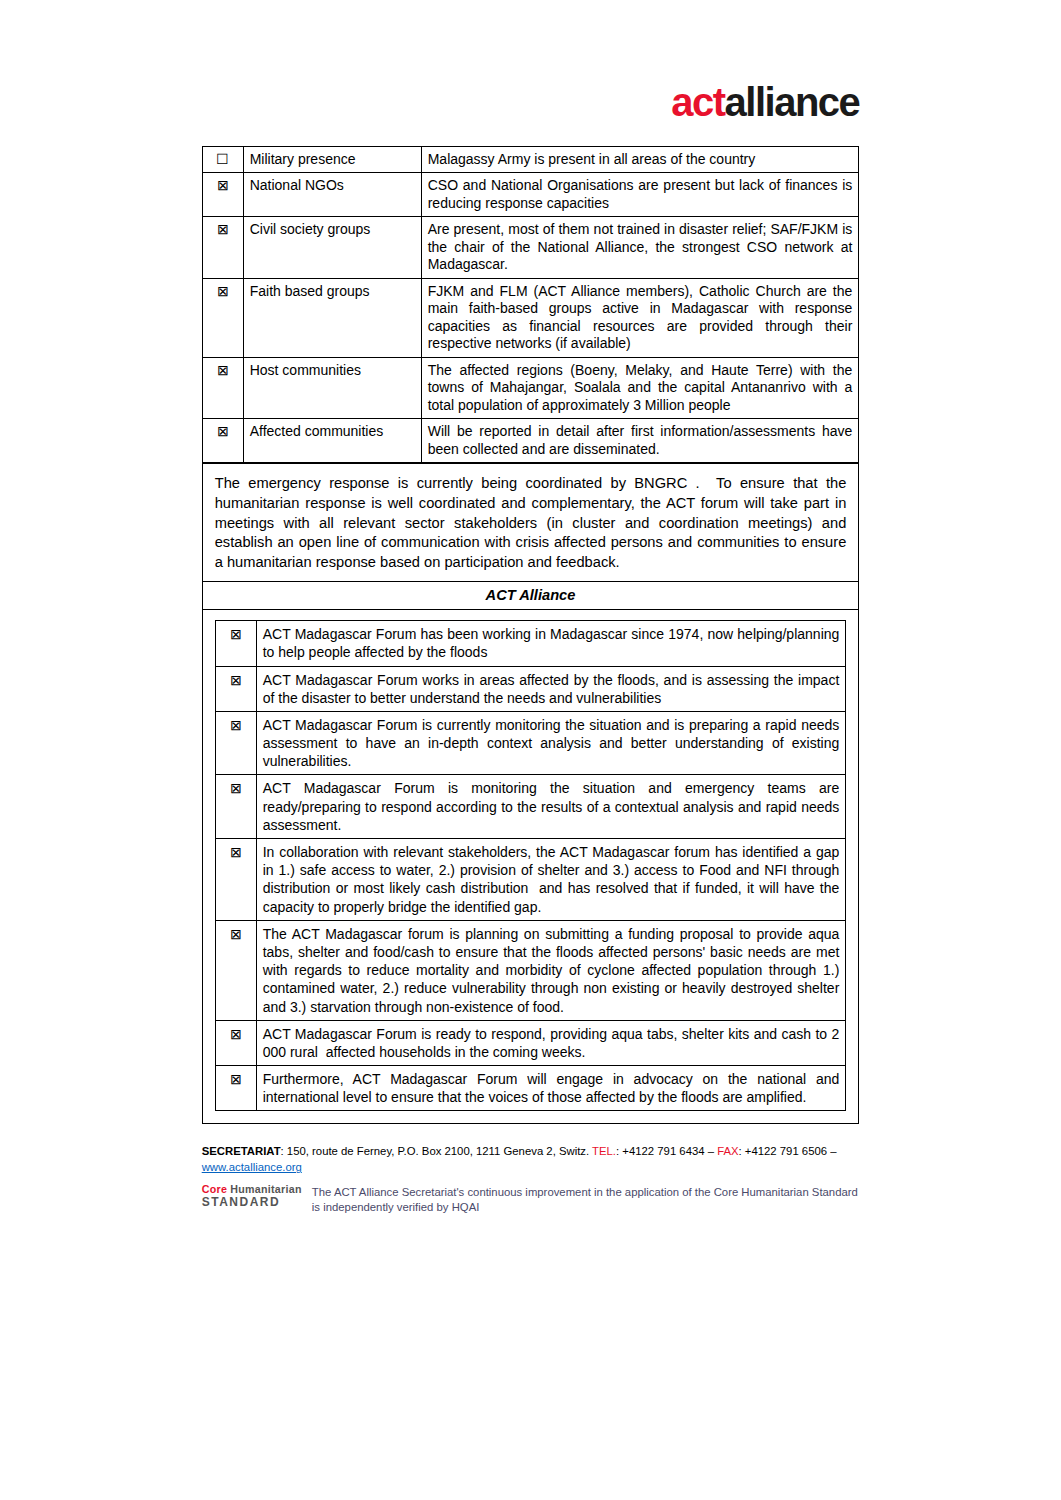act alliance
| ☐ | Military presence | Malagassy Army is present in all areas of the country |
| ⊠ | National NGOs | CSO and National Organisations are present but lack of finances is reducing response capacities |
| ⊠ | Civil society groups | Are present, most of them not trained in disaster relief; SAF/FJKM is the chair of the National Alliance, the strongest CSO network at Madagascar. |
| ⊠ | Faith based groups | FJKM and FLM (ACT Alliance members), Catholic Church are the main faith-based groups active in Madagascar with response capacities as financial resources are provided through their respective networks (if available) |
| ⊠ | Host communities | The affected regions (Boeny, Melaky, and Haute Terre) with the towns of Mahajangar, Soalala and the capital Antananrivo with a total population of approximately 3 Million people |
| ⊠ | Affected communities | Will be reported in detail after first information/assessments have been collected and are disseminated. |
The emergency response is currently being coordinated by BNGRC . To ensure that the humanitarian response is well coordinated and complementary, the ACT forum will take part in meetings with all relevant sector stakeholders (in cluster and coordination meetings) and establish an open line of communication with crisis affected persons and communities to ensure a humanitarian response based on participation and feedback.
ACT Alliance
| ⊠ | ACT Madagascar Forum has been working in Madagascar since 1974, now helping/planning to help people affected by the floods |
| ⊠ | ACT Madagascar Forum works in areas affected by the floods, and is assessing the impact of the disaster to better understand the needs and vulnerabilities |
| ⊠ | ACT Madagascar Forum is currently monitoring the situation and is preparing a rapid needs assessment to have an in-depth context analysis and better understanding of existing vulnerabilities. |
| ⊠ | ACT Madagascar Forum is monitoring the situation and emergency teams are ready/preparing to respond according to the results of a contextual analysis and rapid needs assessment. |
| ⊠ | In collaboration with relevant stakeholders, the ACT Madagascar forum has identified a gap in 1.) safe access to water, 2.) provision of shelter and 3.) access to Food and NFI through distribution or most likely cash distribution and has resolved that if funded, it will have the capacity to properly bridge the identified gap. |
| ⊠ | The ACT Madagascar forum is planning on submitting a funding proposal to provide aqua tabs, shelter and food/cash to ensure that the floods affected persons' basic needs are met with regards to reduce mortality and morbidity of cyclone affected population through 1.) contamined water, 2.) reduce vulnerability through non existing or heavily destroyed shelter and 3.) starvation through non-existence of food. |
| ⊠ | ACT Madagascar Forum is ready to respond, providing aqua tabs, shelter kits and cash to 2 000 rural affected households in the coming weeks. |
| ⊠ | Furthermore, ACT Madagascar Forum will engage in advocacy on the national and international level to ensure that the voices of those affected by the floods are amplified. |
SECRETARIAT: 150, route de Ferney, P.O. Box 2100, 1211 Geneva 2, Switz. TEL.: +4122 791 6434 – FAX: +4122 791 6506 –
www.actalliance.org
Core Humanitarian
STANDARD
The ACT Alliance Secretariat's continuous improvement in the application of the Core Humanitarian Standard is independently verified by HQAI